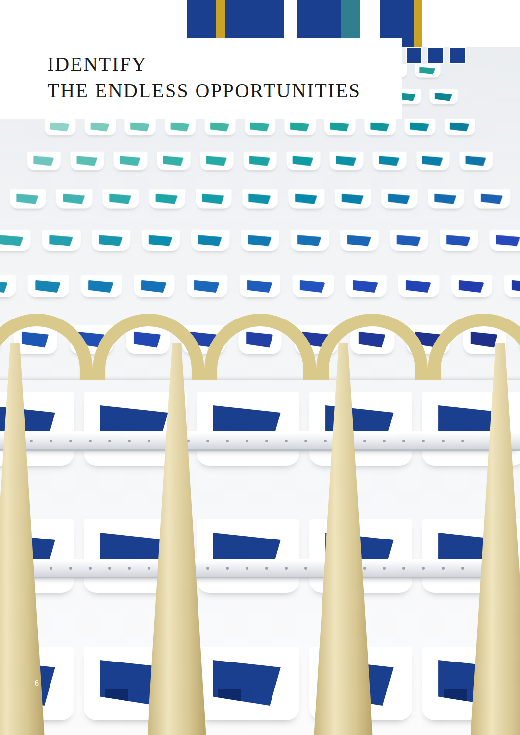Identify
the Endless Opportunities
6